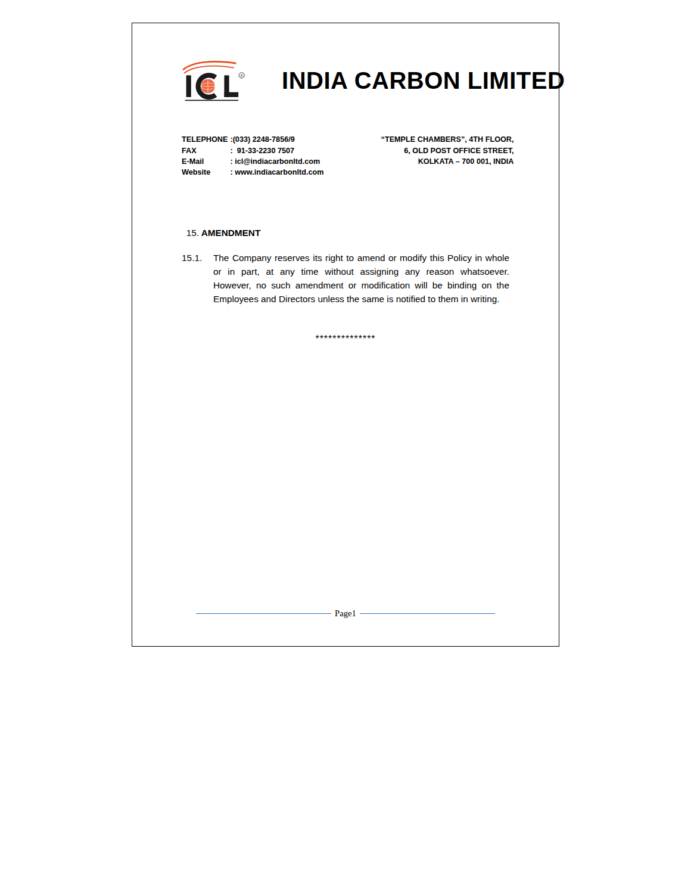R
INDIA CARBON LIMITED
| TELEPHONE | :(033) 2248-7856/9 |
| FAX | : 91-33-2230 7507 |
| E-Mail | : icl@indiacarbonltd.com |
| Website | : www.indiacarbonltd.com |
“TEMPLE CHAMBERS”, 4TH FLOOR,
6, OLD POST OFFICE STREET,
KOLKATA – 700 001, INDIA
15. AMENDMENT
15.1.
The Company reserves its right to amend or modify this Policy in whole or in part, at any time without assigning any reason whatsoever. However, no such amendment or modification will be binding on the Employees and Directors unless the same is notified to them in writing.
**************
Page1